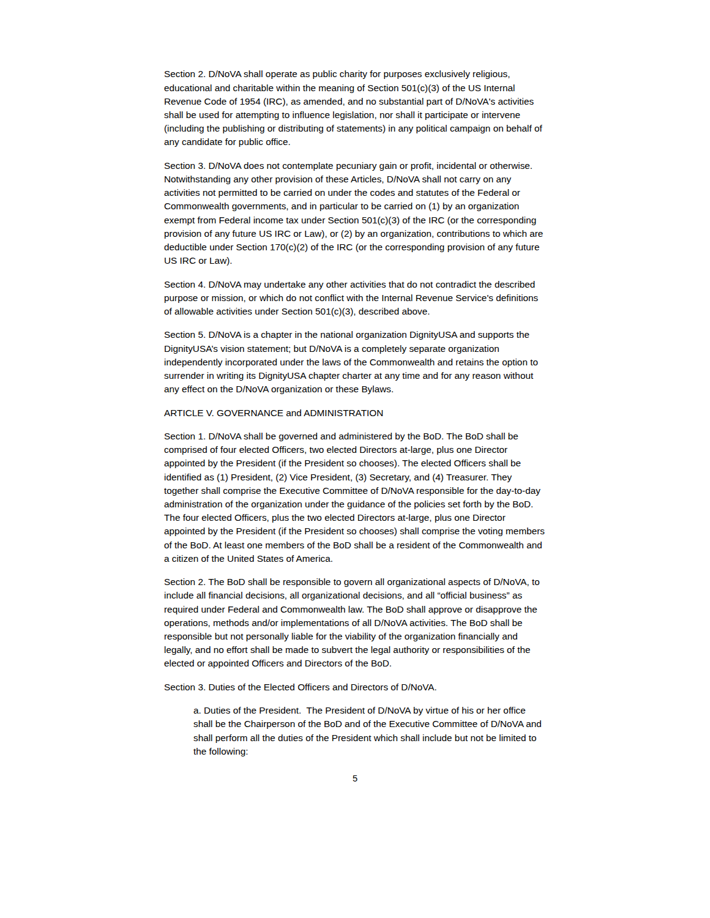Section 2. D/NoVA shall operate as public charity for purposes exclusively religious, educational and charitable within the meaning of Section 501(c)(3) of the US Internal Revenue Code of 1954 (IRC), as amended, and no substantial part of D/NoVA's activities shall be used for attempting to influence legislation, nor shall it participate or intervene (including the publishing or distributing of statements) in any political campaign on behalf of any candidate for public office.
Section 3. D/NoVA does not contemplate pecuniary gain or profit, incidental or otherwise. Notwithstanding any other provision of these Articles, D/NoVA shall not carry on any activities not permitted to be carried on under the codes and statutes of the Federal or Commonwealth governments, and in particular to be carried on (1) by an organization exempt from Federal income tax under Section 501(c)(3) of the IRC (or the corresponding provision of any future US IRC or Law), or (2) by an organization, contributions to which are deductible under Section 170(c)(2) of the IRC (or the corresponding provision of any future US IRC or Law).
Section 4. D/NoVA may undertake any other activities that do not contradict the described purpose or mission, or which do not conflict with the Internal Revenue Service's definitions of allowable activities under Section 501(c)(3), described above.
Section 5. D/NoVA is a chapter in the national organization DignityUSA and supports the DignityUSA’s vision statement; but D/NoVA is a completely separate organization independently incorporated under the laws of the Commonwealth and retains the option to surrender in writing its DignityUSA chapter charter at any time and for any reason without any effect on the D/NoVA organization or these Bylaws.
ARTICLE V. GOVERNANCE and ADMINISTRATION
Section 1. D/NoVA shall be governed and administered by the BoD. The BoD shall be comprised of four elected Officers, two elected Directors at-large, plus one Director appointed by the President (if the President so chooses). The elected Officers shall be identified as (1) President, (2) Vice President, (3) Secretary, and (4) Treasurer. They together shall comprise the Executive Committee of D/NoVA responsible for the day-to-day administration of the organization under the guidance of the policies set forth by the BoD. The four elected Officers, plus the two elected Directors at-large, plus one Director appointed by the President (if the President so chooses) shall comprise the voting members of the BoD. At least one members of the BoD shall be a resident of the Commonwealth and a citizen of the United States of America.
Section 2. The BoD shall be responsible to govern all organizational aspects of D/NoVA, to include all financial decisions, all organizational decisions, and all “official business” as required under Federal and Commonwealth law. The BoD shall approve or disapprove the operations, methods and/or implementations of all D/NoVA activities. The BoD shall be responsible but not personally liable for the viability of the organization financially and legally, and no effort shall be made to subvert the legal authority or responsibilities of the elected or appointed Officers and Directors of the BoD.
Section 3. Duties of the Elected Officers and Directors of D/NoVA.
a. Duties of the President. The President of D/NoVA by virtue of his or her office shall be the Chairperson of the BoD and of the Executive Committee of D/NoVA and shall perform all the duties of the President which shall include but not be limited to the following:
5